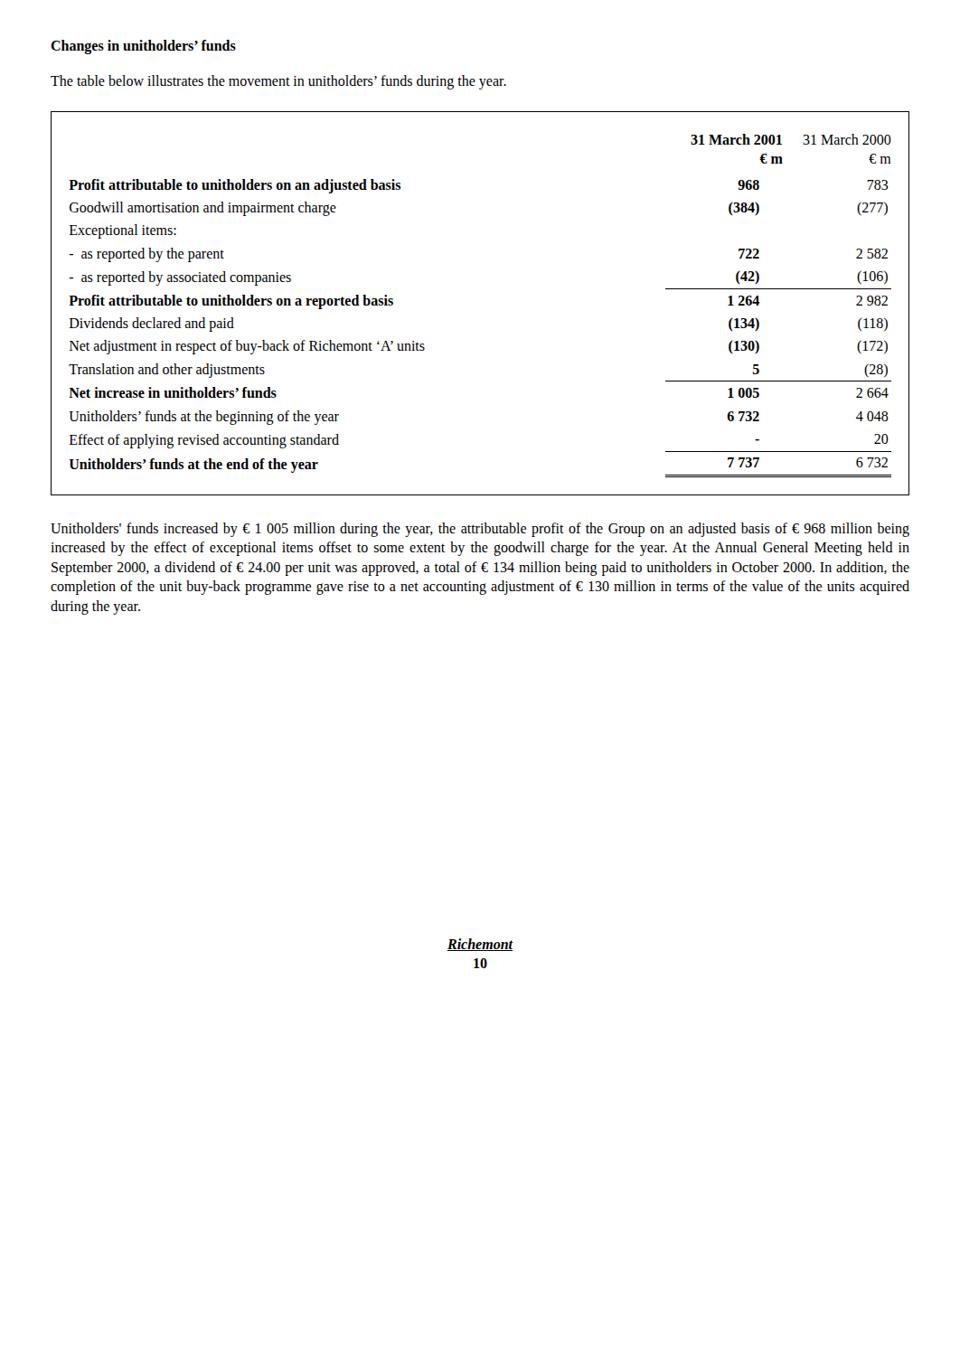Changes in unitholders’ funds
The table below illustrates the movement in unitholders’ funds during the year.
| | 31 March 2001 € m | 31 March 2000 € m |
| --- | --- | --- |
| Profit attributable to unitholders on an adjusted basis | 968 | 783 |
| Goodwill amortisation and impairment charge | (384) | (277) |
| Exceptional items: | | |
| - as reported by the parent | 722 | 2 582 |
| - as reported by associated companies | (42) | (106) |
| Profit attributable to unitholders on a reported basis | 1 264 | 2 982 |
| Dividends declared and paid | (134) | (118) |
| Net adjustment in respect of buy-back of Richemont ‘A’ units | (130) | (172) |
| Translation and other adjustments | 5 | (28) |
| Net increase in unitholders’ funds | 1 005 | 2 664 |
| Unitholders’ funds at the beginning of the year | 6 732 | 4 048 |
| Effect of applying revised accounting standard | - | 20 |
| Unitholders’ funds at the end of the year | 7 737 | 6 732 |
Unitholders' funds increased by € 1 005 million during the year, the attributable profit of the Group on an adjusted basis of € 968 million being increased by the effect of exceptional items offset to some extent by the goodwill charge for the year. At the Annual General Meeting held in September 2000, a dividend of € 24.00 per unit was approved, a total of € 134 million being paid to unitholders in October 2000. In addition, the completion of the unit buy-back programme gave rise to a net accounting adjustment of € 130 million in terms of the value of the units acquired during the year.
Richemont
10